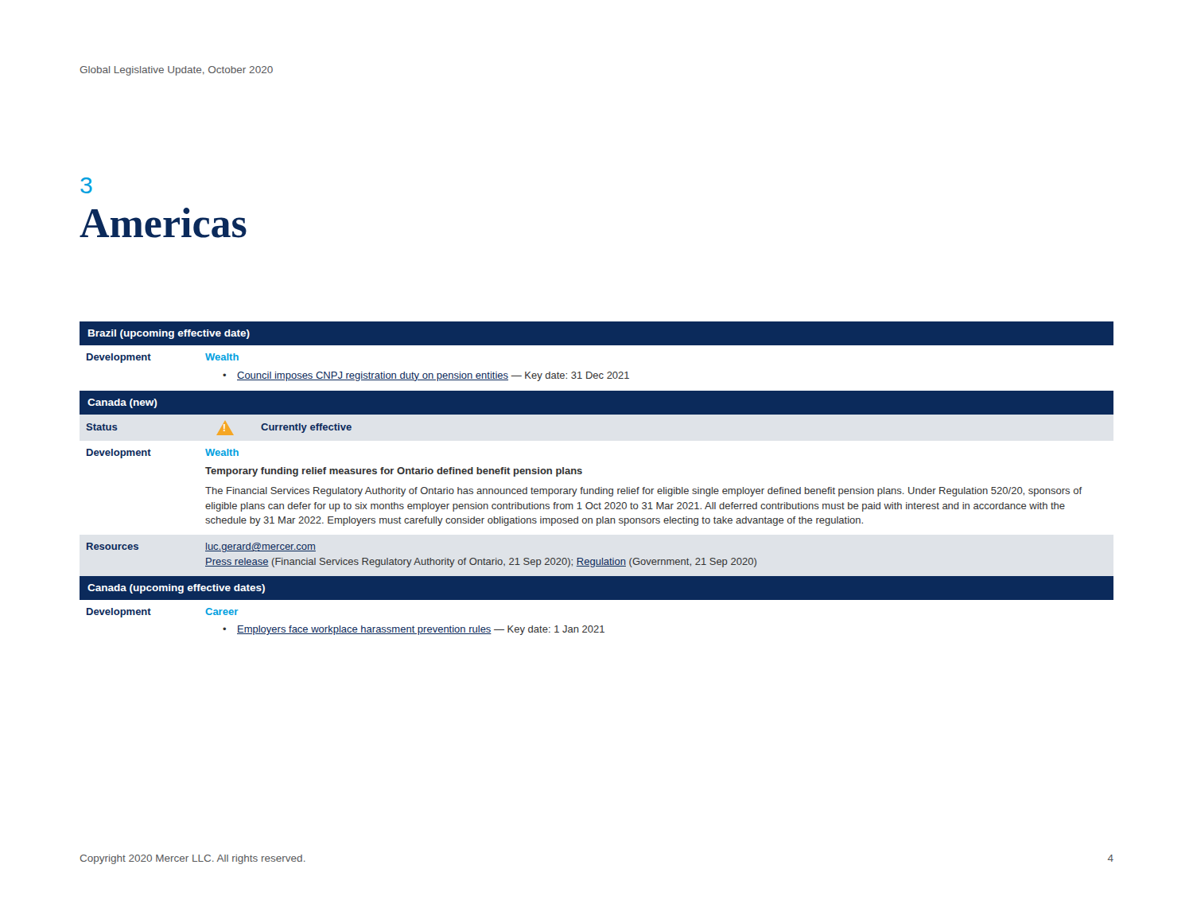Global Legislative Update, October 2020
3
Americas
| Brazil (upcoming effective date) |
| Development | Wealth Council imposes CNPJ registration duty on pension entities — Key date: 31 Dec 2021 |
| Canada (new) |
| Status | Currently effective |
| Development | Wealth Temporary funding relief measures for Ontario defined benefit pension plans The Financial Services Regulatory Authority of Ontario has announced temporary funding relief for eligible single employer defined benefit pension plans. Under Regulation 520/20, sponsors of eligible plans can defer for up to six months employer pension contributions from 1 Oct 2020 to 31 Mar 2021. All deferred contributions must be paid with interest and in accordance with the schedule by 31 Mar 2022. Employers must carefully consider obligations imposed on plan sponsors electing to take advantage of the regulation. |
| Resources | luc.gerard@mercer.com Press release (Financial Services Regulatory Authority of Ontario, 21 Sep 2020); Regulation (Government, 21 Sep 2020) |
| Canada (upcoming effective dates) |
| Development | Career Employers face workplace harassment prevention rules — Key date: 1 Jan 2021 |
Copyright 2020 Mercer LLC. All rights reserved.
4